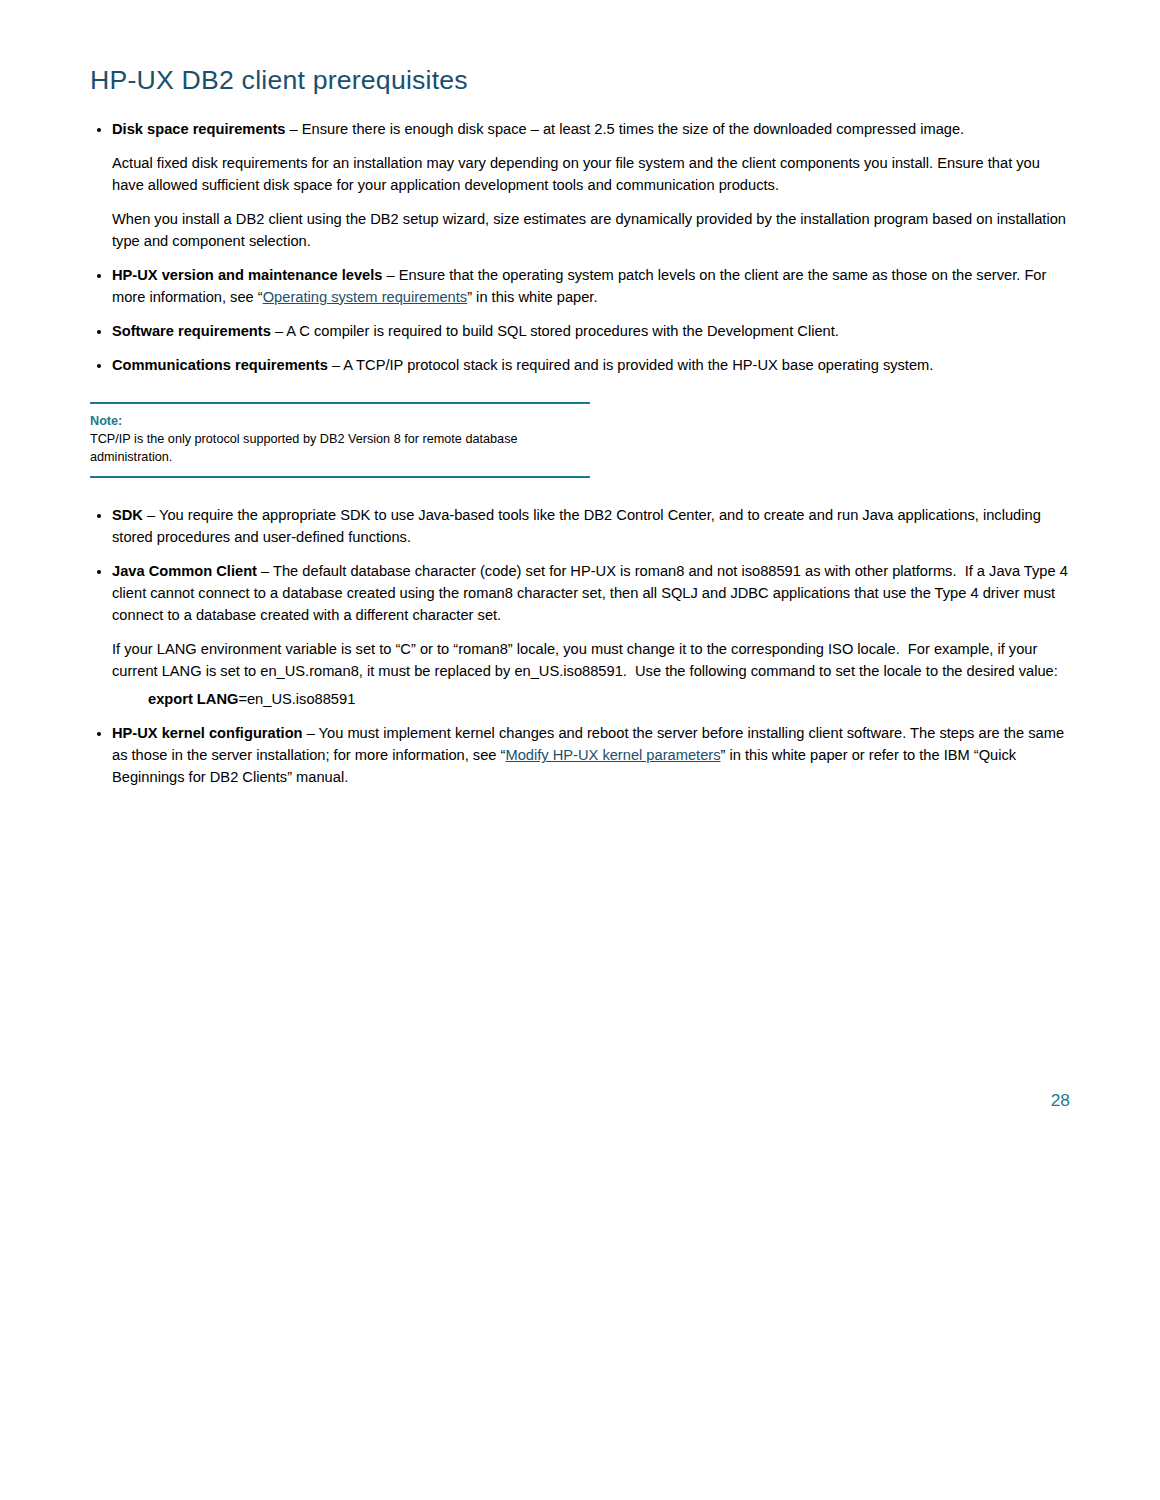HP-UX DB2 client prerequisites
Disk space requirements – Ensure there is enough disk space – at least 2.5 times the size of the downloaded compressed image.
Actual fixed disk requirements for an installation may vary depending on your file system and the client components you install. Ensure that you have allowed sufficient disk space for your application development tools and communication products.
When you install a DB2 client using the DB2 setup wizard, size estimates are dynamically provided by the installation program based on installation type and component selection.
HP-UX version and maintenance levels – Ensure that the operating system patch levels on the client are the same as those on the server. For more information, see “Operating system requirements” in this white paper.
Software requirements – A C compiler is required to build SQL stored procedures with the Development Client.
Communications requirements – A TCP/IP protocol stack is required and is provided with the HP-UX base operating system.
Note:
TCP/IP is the only protocol supported by DB2 Version 8 for remote database administration.
SDK – You require the appropriate SDK to use Java-based tools like the DB2 Control Center, and to create and run Java applications, including stored procedures and user-defined functions.
Java Common Client – The default database character (code) set for HP-UX is roman8 and not iso88591 as with other platforms. If a Java Type 4 client cannot connect to a database created using the roman8 character set, then all SQLJ and JDBC applications that use the Type 4 driver must connect to a database created with a different character set.
If your LANG environment variable is set to “C” or to “roman8” locale, you must change it to the corresponding ISO locale. For example, if your current LANG is set to en_US.roman8, it must be replaced by en_US.iso88591. Use the following command to set the locale to the desired value:
export LANG=en_US.iso88591
HP-UX kernel configuration – You must implement kernel changes and reboot the server before installing client software. The steps are the same as those in the server installation; for more information, see “Modify HP-UX kernel parameters” in this white paper or refer to the IBM “Quick Beginnings for DB2 Clients” manual.
28